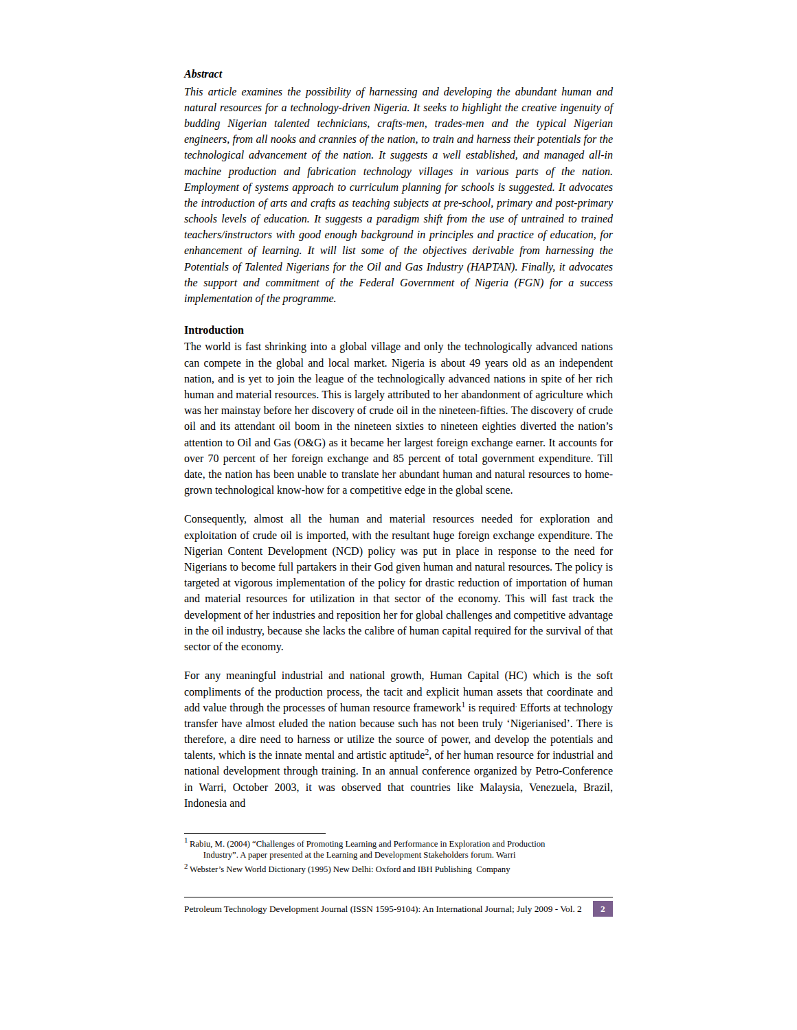Abstract
This article examines the possibility of harnessing and developing the abundant human and natural resources for a technology-driven Nigeria. It seeks to highlight the creative ingenuity of budding Nigerian talented technicians, crafts-men, trades-men and the typical Nigerian engineers, from all nooks and crannies of the nation, to train and harness their potentials for the technological advancement of the nation. It suggests a well established, and managed all-in machine production and fabrication technology villages in various parts of the nation. Employment of systems approach to curriculum planning for schools is suggested. It advocates the introduction of arts and crafts as teaching subjects at pre-school, primary and post-primary schools levels of education. It suggests a paradigm shift from the use of untrained to trained teachers/instructors with good enough background in principles and practice of education, for enhancement of learning. It will list some of the objectives derivable from harnessing the Potentials of Talented Nigerians for the Oil and Gas Industry (HAPTAN). Finally, it advocates the support and commitment of the Federal Government of Nigeria (FGN) for a success implementation of the programme.
Introduction
The world is fast shrinking into a global village and only the technologically advanced nations can compete in the global and local market. Nigeria is about 49 years old as an independent nation, and is yet to join the league of the technologically advanced nations in spite of her rich human and material resources. This is largely attributed to her abandonment of agriculture which was her mainstay before her discovery of crude oil in the nineteen-fifties. The discovery of crude oil and its attendant oil boom in the nineteen sixties to nineteen eighties diverted the nation’s attention to Oil and Gas (O&G) as it became her largest foreign exchange earner. It accounts for over 70 percent of her foreign exchange and 85 percent of total government expenditure. Till date, the nation has been unable to translate her abundant human and natural resources to home-grown technological know-how for a competitive edge in the global scene.
Consequently, almost all the human and material resources needed for exploration and exploitation of crude oil is imported, with the resultant huge foreign exchange expenditure. The Nigerian Content Development (NCD) policy was put in place in response to the need for Nigerians to become full partakers in their God given human and natural resources. The policy is targeted at vigorous implementation of the policy for drastic reduction of importation of human and material resources for utilization in that sector of the economy. This will fast track the development of her industries and reposition her for global challenges and competitive advantage in the oil industry, because she lacks the calibre of human capital required for the survival of that sector of the economy.
For any meaningful industrial and national growth, Human Capital (HC) which is the soft compliments of the production process, the tacit and explicit human assets that coordinate and add value through the processes of human resource framework1 is required. Efforts at technology transfer have almost eluded the nation because such has not been truly ‘Nigerianised’. There is therefore, a dire need to harness or utilize the source of power, and develop the potentials and talents, which is the innate mental and artistic aptitude2, of her human resource for industrial and national development through training. In an annual conference organized by Petro-Conference in Warri, October 2003, it was observed that countries like Malaysia, Venezuela, Brazil, Indonesia and
1 Rabiu, M. (2004) “Challenges of Promoting Learning and Performance in Exploration and ProductionIndustry”. A paper presented at the Learning and Development Stakeholders forum. Warri
2 Webster’s New World Dictionary (1995) New Delhi: Oxford and IBH Publishing Company
Petroleum Technology Development Journal (ISSN 1595-9104): An International Journal; July 2009 - Vol. 2 2